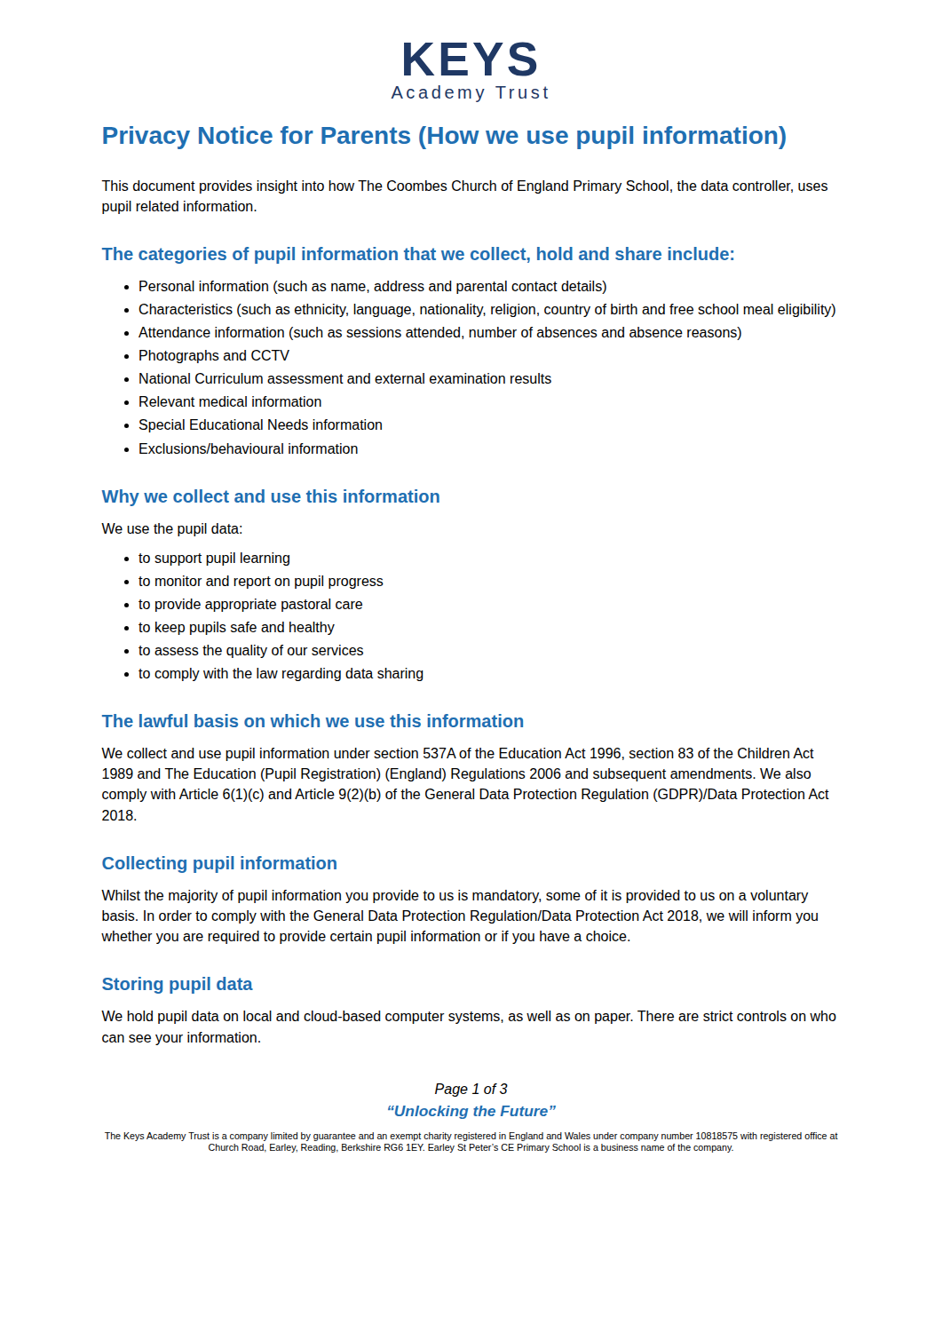KEYS
Academy Trust
Privacy Notice for Parents (How we use pupil information)
This document provides insight into how The Coombes Church of England Primary School, the data controller, uses pupil related information.
The categories of pupil information that we collect, hold and share include:
Personal information (such as name, address and parental contact details)
Characteristics (such as ethnicity, language, nationality, religion, country of birth and free school meal eligibility)
Attendance information (such as sessions attended, number of absences and absence reasons)
Photographs and CCTV
National Curriculum assessment and external examination results
Relevant medical information
Special Educational Needs information
Exclusions/behavioural information
Why we collect and use this information
We use the pupil data:
to support pupil learning
to monitor and report on pupil progress
to provide appropriate pastoral care
to keep pupils safe and healthy
to assess the quality of our services
to comply with the law regarding data sharing
The lawful basis on which we use this information
We collect and use pupil information under section 537A of the Education Act 1996, section 83 of the Children Act 1989 and The Education (Pupil Registration) (England) Regulations 2006 and subsequent amendments. We also comply with Article 6(1)(c) and Article 9(2)(b) of the General Data Protection Regulation (GDPR)/Data Protection Act 2018.
Collecting pupil information
Whilst the majority of pupil information you provide to us is mandatory, some of it is provided to us on a voluntary basis. In order to comply with the General Data Protection Regulation/Data Protection Act 2018, we will inform you whether you are required to provide certain pupil information or if you have a choice.
Storing pupil data
We hold pupil data on local and cloud-based computer systems, as well as on paper. There are strict controls on who can see your information.
Page 1 of 3
“Unlocking the Future”
The Keys Academy Trust is a company limited by guarantee and an exempt charity registered in England and Wales under company number 10818575 with registered office at Church Road, Earley, Reading, Berkshire RG6 1EY. Earley St Peter’s CE Primary School is a business name of the company.